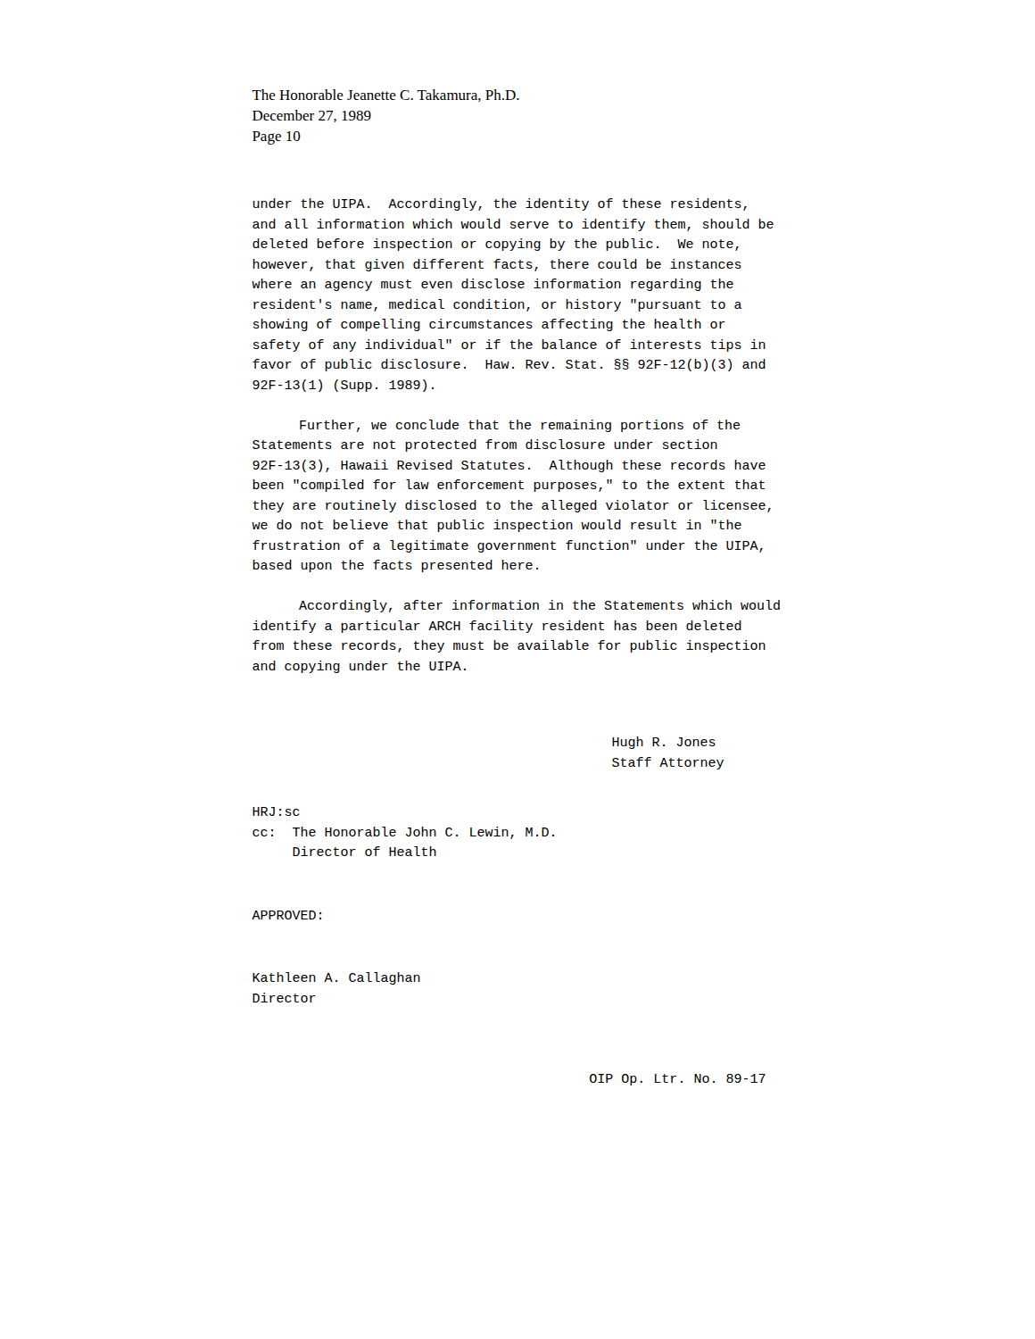The Honorable Jeanette C. Takamura, Ph.D.
December 27, 1989
Page 10
under the UIPA. Accordingly, the identity of these residents, and all information which would serve to identify them, should be deleted before inspection or copying by the public. We note, however, that given different facts, there could be instances where an agency must even disclose information regarding the resident's name, medical condition, or history "pursuant to a showing of compelling circumstances affecting the health or safety of any individual" or if the balance of interests tips in favor of public disclosure. Haw. Rev. Stat. §§ 92F-12(b)(3) and 92F-13(1) (Supp. 1989).
Further, we conclude that the remaining portions of the Statements are not protected from disclosure under section 92F-13(3), Hawaii Revised Statutes. Although these records have been "compiled for law enforcement purposes," to the extent that they are routinely disclosed to the alleged violator or licensee, we do not believe that public inspection would result in "the frustration of a legitimate government function" under the UIPA, based upon the facts presented here.
Accordingly, after information in the Statements which would identify a particular ARCH facility resident has been deleted from these records, they must be available for public inspection and copying under the UIPA.
Hugh R. Jones
Staff Attorney
HRJ:sc
cc: The Honorable John C. Lewin, M.D.
Director of Health
APPROVED:
Kathleen A. Callaghan
Director
OIP Op. Ltr. No. 89-17